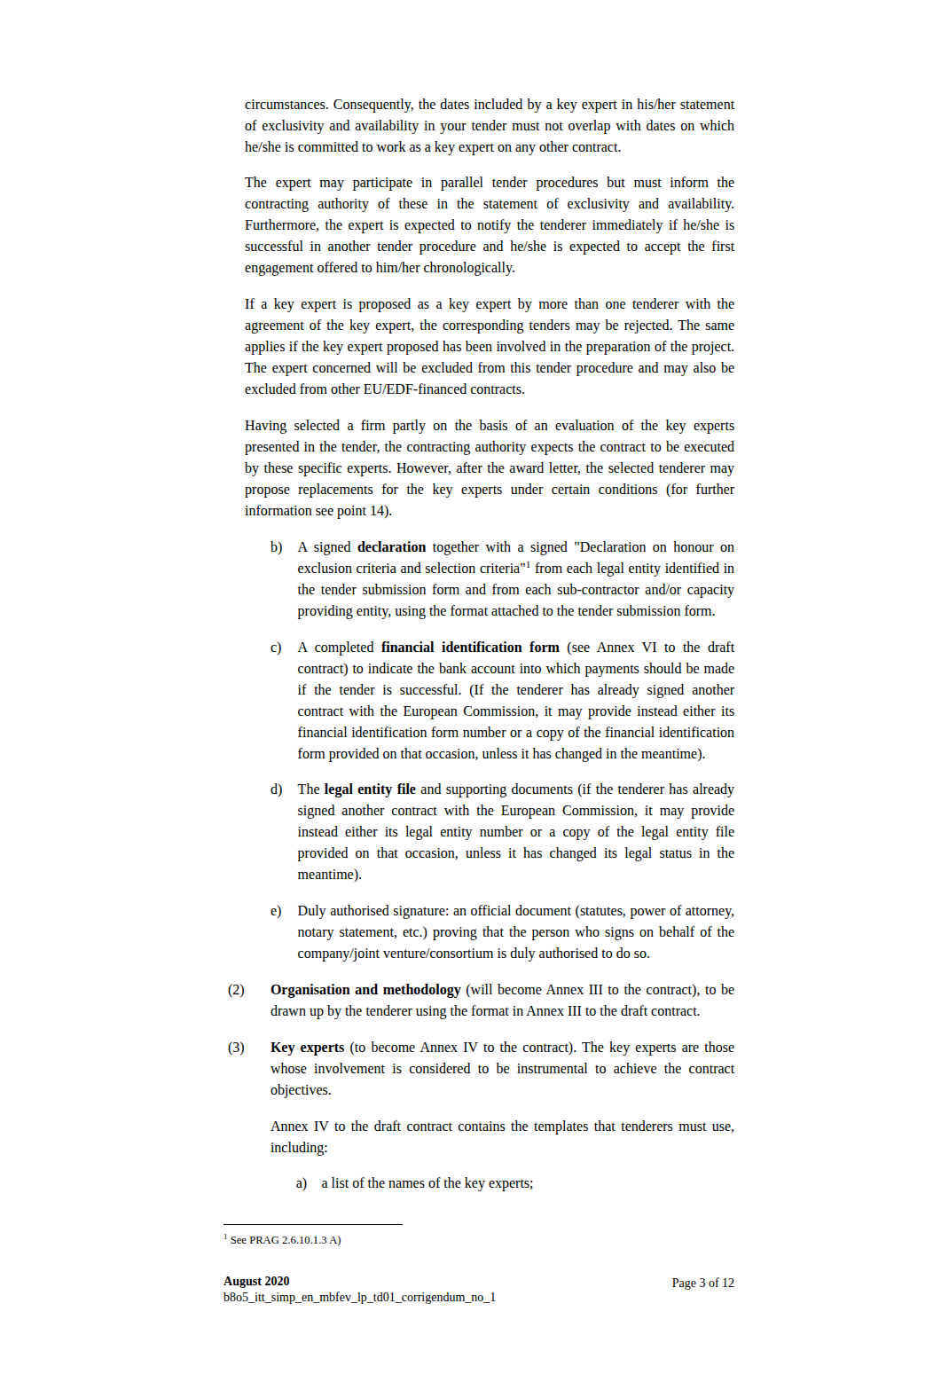circumstances. Consequently, the dates included by a key expert in his/her statement of exclusivity and availability in your tender must not overlap with dates on which he/she is committed to work as a key expert on any other contract.
The expert may participate in parallel tender procedures but must inform the contracting authority of these in the statement of exclusivity and availability. Furthermore, the expert is expected to notify the tenderer immediately if he/she is successful in another tender procedure and he/she is expected to accept the first engagement offered to him/her chronologically.
If a key expert is proposed as a key expert by more than one tenderer with the agreement of the key expert, the corresponding tenders may be rejected. The same applies if the key expert proposed has been involved in the preparation of the project. The expert concerned will be excluded from this tender procedure and may also be excluded from other EU/EDF-financed contracts.
Having selected a firm partly on the basis of an evaluation of the key experts presented in the tender, the contracting authority expects the contract to be executed by these specific experts. However, after the award letter, the selected tenderer may propose replacements for the key experts under certain conditions (for further information see point 14).
b)
A signed declaration together with a signed "Declaration on honour on exclusion criteria and selection criteria"1 from each legal entity identified in the tender submission form and from each sub-contractor and/or capacity providing entity, using the format attached to the tender submission form.
c)
A completed financial identification form (see Annex VI to the draft contract) to indicate the bank account into which payments should be made if the tender is successful. (If the tenderer has already signed another contract with the European Commission, it may provide instead either its financial identification form number or a copy of the financial identification form provided on that occasion, unless it has changed in the meantime).
d)
The legal entity file and supporting documents (if the tenderer has already signed another contract with the European Commission, it may provide instead either its legal entity number or a copy of the legal entity file provided on that occasion, unless it has changed its legal status in the meantime).
e)
Duly authorised signature: an official document (statutes, power of attorney, notary statement, etc.) proving that the person who signs on behalf of the company/joint venture/consortium is duly authorised to do so.
(2)
Organisation and methodology (will become Annex III to the contract), to be drawn up by the tenderer using the format in Annex III to the draft contract.
(3)
Key experts (to become Annex IV to the contract). The key experts are those whose involvement is considered to be instrumental to achieve the contract objectives.
Annex IV to the draft contract contains the templates that tenderers must use, including:
a)
a list of the names of the key experts;
1 See PRAG 2.6.10.1.3 A)
August 2020
b8o5_itt_simp_en_mbfev_lp_td01_corrigendum_no_1
Page 3 of 12